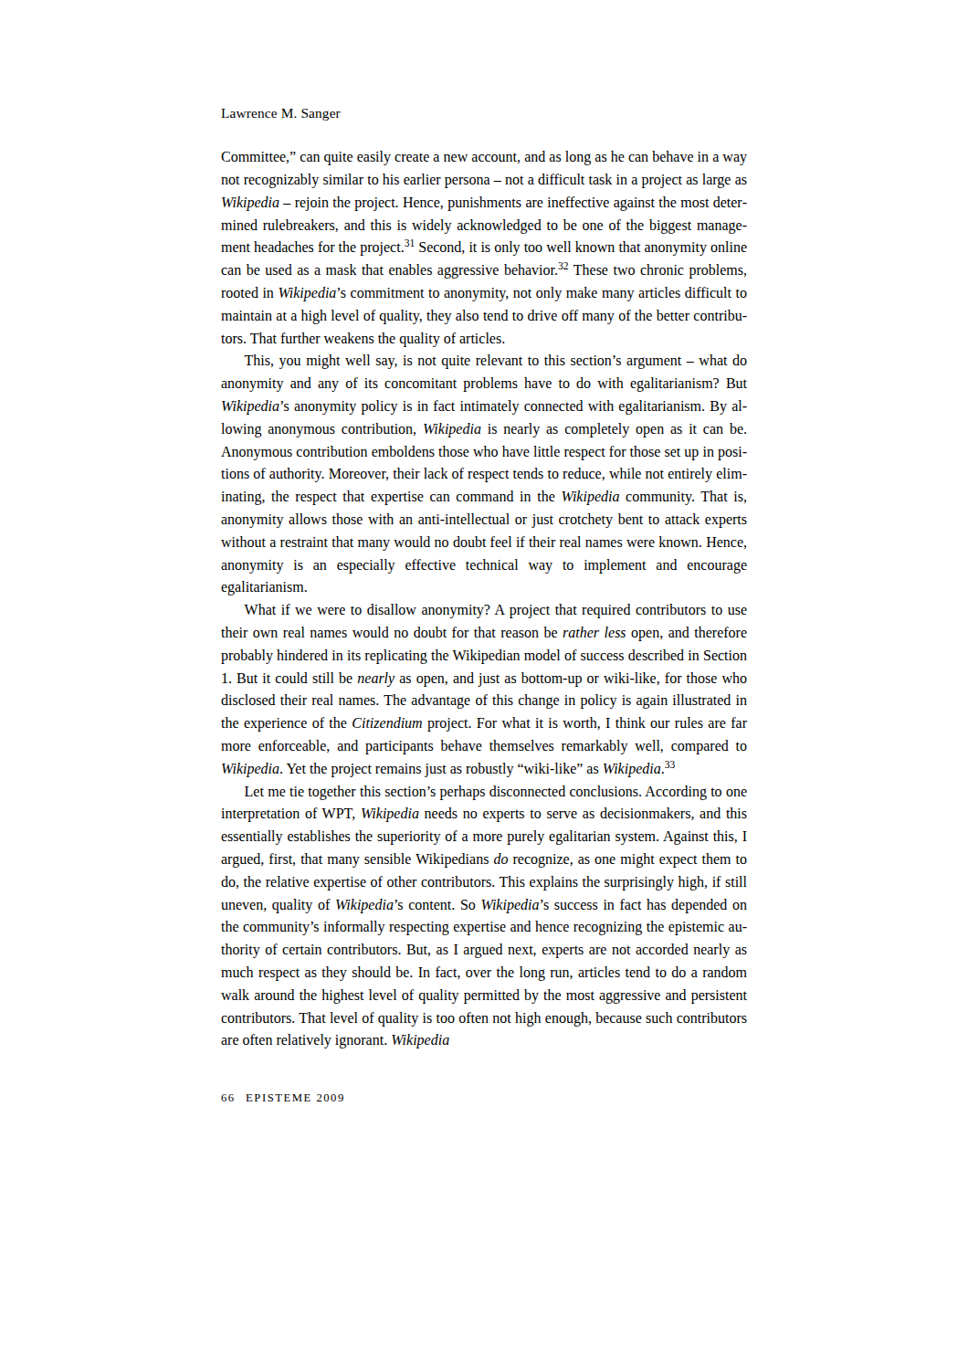Lawrence M. Sanger
Committee,” can quite easily create a new account, and as long as he can behave in a way not recognizably similar to his earlier persona – not a difficult task in a project as large as Wikipedia – rejoin the project. Hence, punishments are ineffective against the most determined rulebreakers, and this is widely acknowledged to be one of the biggest management headaches for the project.31 Second, it is only too well known that anonymity online can be used as a mask that enables aggressive behavior.32 These two chronic problems, rooted in Wikipedia’s commitment to anonymity, not only make many articles difficult to maintain at a high level of quality, they also tend to drive off many of the better contributors. That further weakens the quality of articles.
This, you might well say, is not quite relevant to this section’s argument – what do anonymity and any of its concomitant problems have to do with egalitarianism? But Wikipedia’s anonymity policy is in fact intimately connected with egalitarianism. By allowing anonymous contribution, Wikipedia is nearly as completely open as it can be. Anonymous contribution emboldens those who have little respect for those set up in positions of authority. Moreover, their lack of respect tends to reduce, while not entirely eliminating, the respect that expertise can command in the Wikipedia community. That is, anonymity allows those with an anti-intellectual or just crotchety bent to attack experts without a restraint that many would no doubt feel if their real names were known. Hence, anonymity is an especially effective technical way to implement and encourage egalitarianism.
What if we were to disallow anonymity? A project that required contributors to use their own real names would no doubt for that reason be rather less open, and therefore probably hindered in its replicating the Wikipedian model of success described in Section 1. But it could still be nearly as open, and just as bottom-up or wiki-like, for those who disclosed their real names. The advantage of this change in policy is again illustrated in the experience of the Citizendium project. For what it is worth, I think our rules are far more enforceable, and participants behave themselves remarkably well, compared to Wikipedia. Yet the project remains just as robustly “wiki-like” as Wikipedia.33
Let me tie together this section’s perhaps disconnected conclusions. According to one interpretation of WPT, Wikipedia needs no experts to serve as decisionmakers, and this essentially establishes the superiority of a more purely egalitarian system. Against this, I argued, first, that many sensible Wikipedians do recognize, as one might expect them to do, the relative expertise of other contributors. This explains the surprisingly high, if still uneven, quality of Wikipedia’s content. So Wikipedia’s success in fact has depended on the community’s informally respecting expertise and hence recognizing the epistemic authority of certain contributors. But, as I argued next, experts are not accorded nearly as much respect as they should be. In fact, over the long run, articles tend to do a random walk around the highest level of quality permitted by the most aggressive and persistent contributors. That level of quality is too often not high enough, because such contributors are often relatively ignorant. Wikipedia
66 EPISTEME 2009